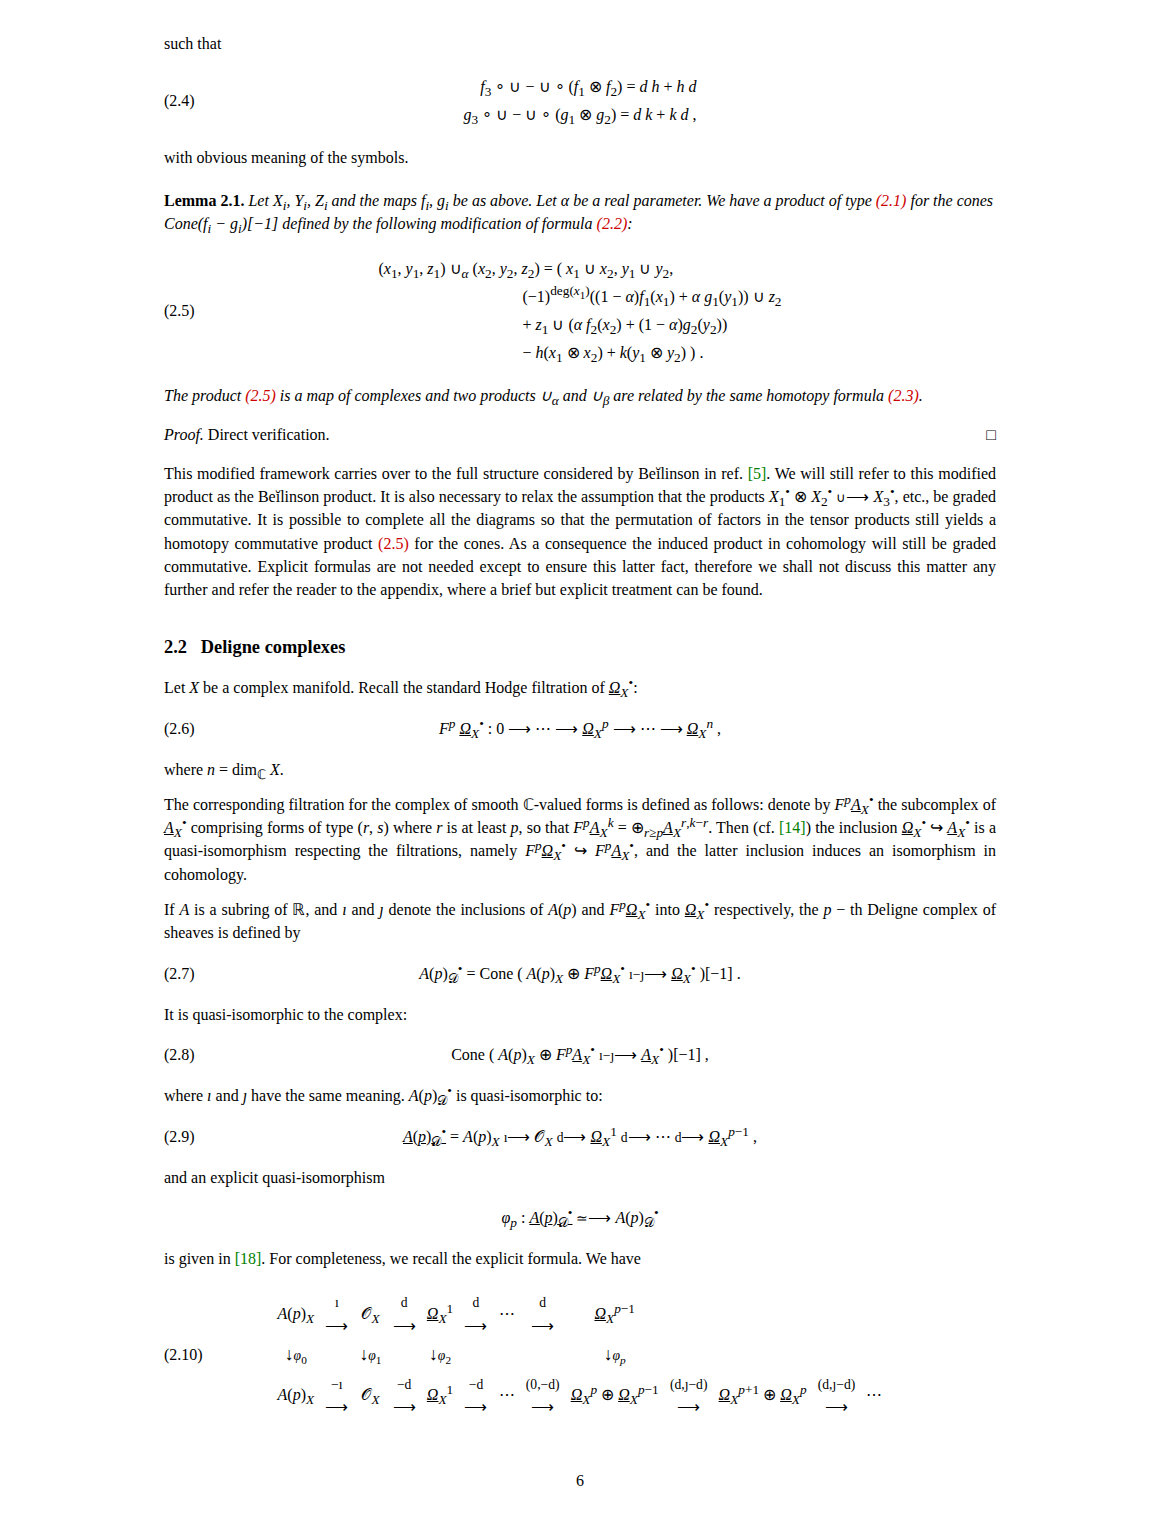such that
(2.4)
f3 ∘ ∪ − ∪ ∘ (f1 ⊗ f2) = d h + h d
g3 ∘ ∪ − ∪ ∘ (g1 ⊗ g2) = d k + k d ,
with obvious meaning of the symbols.
Lemma 2.1. Let Xi, Yi, Zi and the maps fi, gi be as above. Let α be a real parameter. We have a product of type (2.1) for the cones Cone(fi − gi)[−1] defined by the following modification of formula (2.2):
(2.5)
(x1, y1, z1) ∪α (x2, y2, z2) = ( x1 ∪ x2, y1 ∪ y2,
(−1)deg(x1)((1 − α)f1(x1) + α g1(y1)) ∪ z2
+ z1 ∪ (α f2(x2) + (1 − α)g2(y2))
− h(x1 ⊗ x2) + k(y1 ⊗ y2) ) .
The product (2.5) is a map of complexes and two products ∪α and ∪β are related by the same homotopy formula (2.3).
□ Proof. Direct verification.
This modified framework carries over to the full structure considered by Beĭlinson in ref. [5]. We will still refer to this modified product as the Beĭlinson product. It is also necessary to relax the assumption that the products X1• ⊗ X2• ∪⟶ X3•, etc., be graded commutative. It is possible to complete all the diagrams so that the permutation of factors in the tensor products still yields a homotopy commutative product (2.5) for the cones. As a consequence the induced product in cohomology will still be graded commutative. Explicit formulas are not needed except to ensure this latter fact, therefore we shall not discuss this matter any further and refer the reader to the appendix, where a brief but explicit treatment can be found.
2.2 Deligne complexes
Let X be a complex manifold. Recall the standard Hodge filtration of ΩX•:
(2.6)
Fp ΩX• : 0 ⟶ ⋯ ⟶ ΩXp ⟶ ⋯ ⟶ ΩXn ,
where n = dimℂ X.
The corresponding filtration for the complex of smooth ℂ-valued forms is defined as follows: denote by Fp AX• the subcomplex of AX• comprising forms of type (r, s) where r is at least p, so that Fp AXk = ⊕r≥pAXr,k−r. Then (cf. [14]) the inclusion ΩX• ↪ AX• is a quasi-isomorphism respecting the filtrations, namely Fp ΩX• ↪ Fp AX•, and the latter inclusion induces an isomorphism in cohomology.
If A is a subring of ℝ, and ı and ȷ denote the inclusions of A(p) and Fp ΩX• into ΩX• respectively, the p − th Deligne complex of sheaves is defined by
(2.7)
A(p)𝒟• = Cone ( A(p)X ⊕ Fp ΩX• ı−ȷ⟶ ΩX• )[−1] .
It is quasi-isomorphic to the complex:
(2.8)
Cone ( A(p)X ⊕ Fp AX• ı−ȷ⟶ AX• )[−1] ,
where ı and ȷ have the same meaning. A(p)𝒟• is quasi-isomorphic to:
(2.9)
A(p)𝒟• = A(p)X ı⟶ 𝒪X d⟶ ΩX1 d⟶ ⋯ d⟶ ΩXp−1 ,
and an explicit quasi-isomorphism
φp : A(p)𝒟• ≃⟶ A(p)𝒟•
is given in [18]. For completeness, we recall the explicit formula. We have
(2.10)
| A ( p ) X | ı ⟶ | 𝒪 X | d ⟶ | Ω X 1 | d ⟶ | ⋯ | d ⟶ | Ω X p −1 | | | | |
| ↓ φ 0 | | ↓ φ 1 | | ↓ φ 2 | | | | ↓ φ p | | | | |
| A ( p ) X | −ı ⟶ | 𝒪 X | −d ⟶ | Ω X 1 | −d ⟶ | ⋯ | (0,−d) ⟶ | Ω X p ⊕ Ω X p −1 | (d,ȷ−d) ⟶ | Ω X p +1 ⊕ Ω X p | (d,ȷ−d) ⟶ | ⋯ |
6